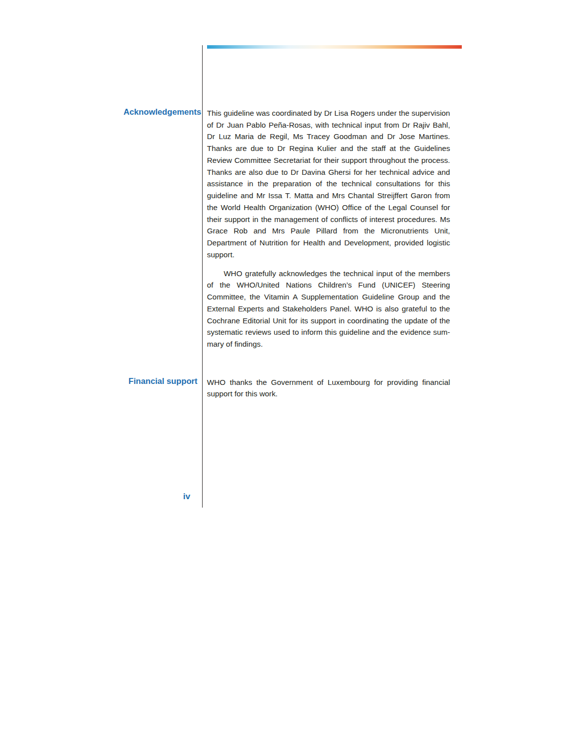Acknowledgements
This guideline was coordinated by Dr Lisa Rogers under the supervision of Dr Juan Pablo Peña-Rosas, with technical input from Dr Rajiv Bahl, Dr Luz Maria de Regil, Ms Tracey Goodman and Dr Jose Martines. Thanks are due to Dr Regina Kulier and the staff at the Guidelines Review Committee Secretariat for their support throughout the process. Thanks are also due to Dr Davina Ghersi for her technical advice and assistance in the preparation of the technical consultations for this guideline and Mr Issa T. Matta and Mrs Chantal Streijffert Garon from the World Health Organization (WHO) Office of the Legal Counsel for their support in the management of conflicts of interest procedures. Ms Grace Rob and Mrs Paule Pillard from the Micronutrients Unit, Department of Nutrition for Health and Development, provided logistic support.
WHO gratefully acknowledges the technical input of the members of the WHO/United Nations Children’s Fund (UNICEF) Steering Committee, the Vitamin A Supplementation Guideline Group and the External Experts and Stakeholders Panel. WHO is also grateful to the Cochrane Editorial Unit for its support in coordinating the update of the systematic reviews used to inform this guideline and the evidence summary of findings.
Financial support
WHO thanks the Government of Luxembourg for providing financial support for this work.
iv